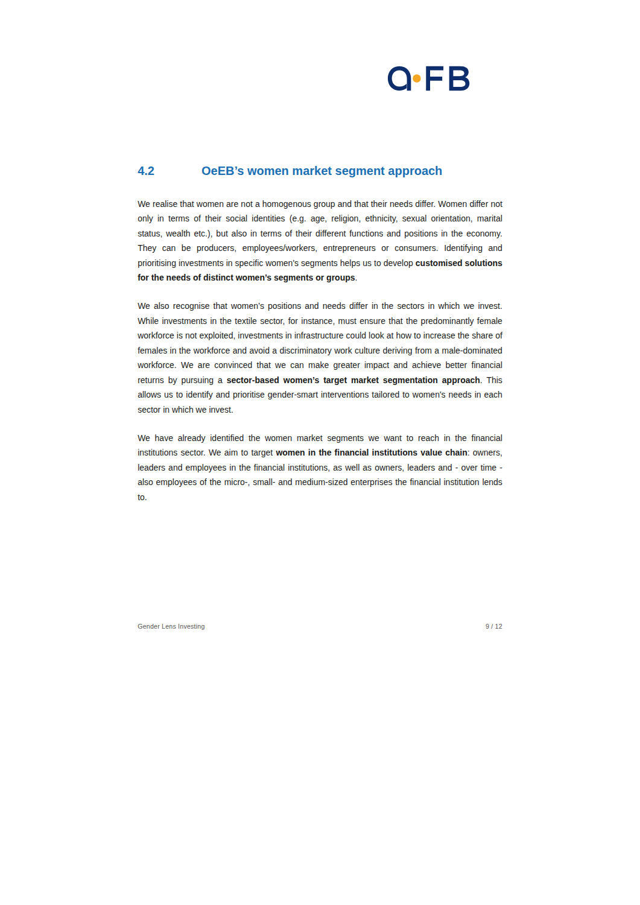4.2 OeEB’s women market segment approach
We realise that women are not a homogenous group and that their needs differ. Women differ not only in terms of their social identities (e.g. age, religion, ethnicity, sexual orientation, marital status, wealth etc.), but also in terms of their different functions and positions in the economy. They can be producers, employees/workers, entrepreneurs or consumers. Identifying and prioritising investments in specific women's segments helps us to develop customised solutions for the needs of distinct women’s segments or groups.
We also recognise that women’s positions and needs differ in the sectors in which we invest. While investments in the textile sector, for instance, must ensure that the predominantly female workforce is not exploited, investments in infrastructure could look at how to increase the share of females in the workforce and avoid a discriminatory work culture deriving from a male-dominated workforce. We are convinced that we can make greater impact and achieve better financial returns by pursuing a sector-based women’s target market segmentation approach. This allows us to identify and prioritise gender-smart interventions tailored to women's needs in each sector in which we invest.
We have already identified the women market segments we want to reach in the financial institutions sector. We aim to target women in the financial institutions value chain: owners, leaders and employees in the financial institutions, as well as owners, leaders and - over time - also employees of the micro-, small- and medium-sized enterprises the financial institution lends to.
Gender Lens Investing 9 / 12